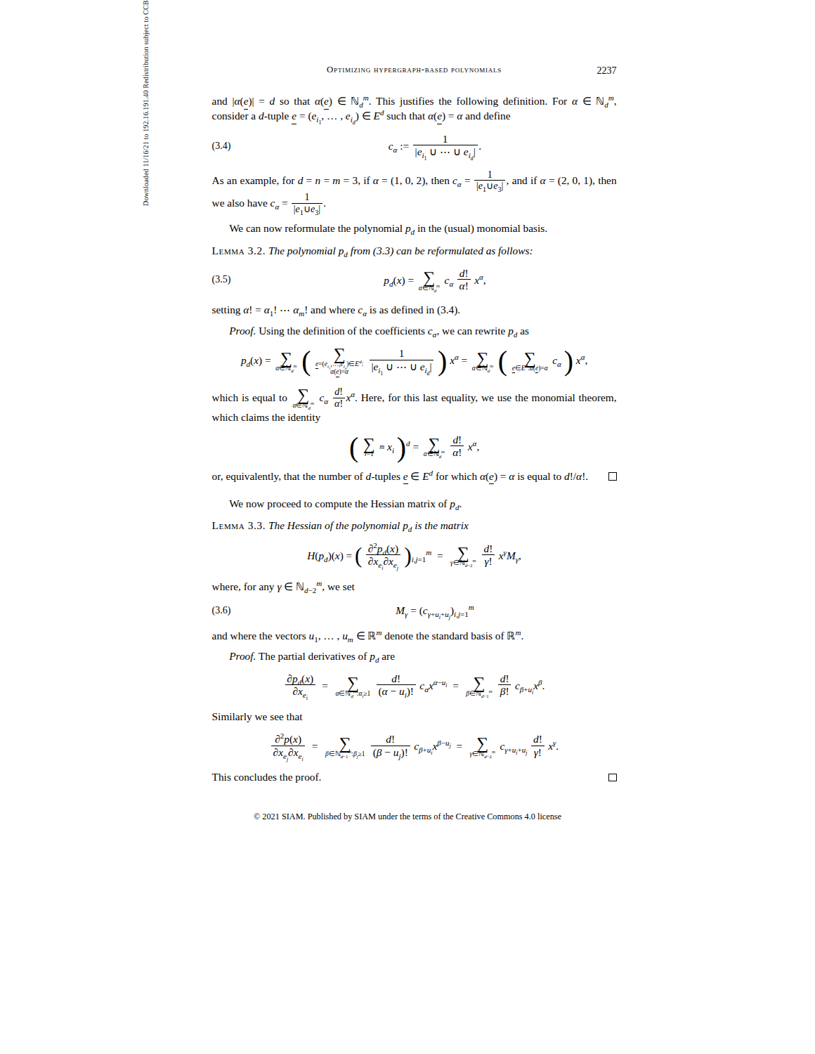Downloaded 11/16/21 to 192.16.191.40 Redistribution subject to CCBY license
Optimizing hypergraph-based polynomials 2237
and |α(e)| = d so that α(e) ∈ ℕdm. This justifies the following definition. For α ∈ ℕdm, consider a d-tuple e = (ei1, … , eid) ∈ Ed such that α(e) = α and define
(3.4)
cα := 1 |ei1 ∪ ⋯ ∪ eid| .
As an example, for d = n = m = 3, if α = (1, 0, 2), then cα = 1|e1∪e3|, and if α = (2, 0, 1), then we also have cα = 1|e1∪e3|.
We can now reformulate the polynomial pd in the (usual) monomial basis.
Lemma 3.2. The polynomial pd from (3.3) can be reformulated as follows:
(3.5)
pd(x) = ∑α∈ℕdm cα d!α! xα,
setting α! = α1! ⋯ αm! and where cα is as defined in (3.4).
Proof. Using the definition of the coefficients cα, we can rewrite pd as
pd(x) = ∑α∈ℕdm ( ∑ e=(ei1,…,eid)∈Ed: α(e)=α 1|ei1 ∪ ⋯ ∪ eid| ) xα = ∑α∈ℕdm ( ∑e∈Ed:α(e)=α cα ) xα,
which is equal to ∑α∈ℕdm cα d!α!xα. Here, for this last equality, we use the monomial theorem, which claims the identity
( ∑i=1 m xi )d = ∑α∈ℕdm d!α! xα,
or, equivalently, that the number of d-tuples e ∈ Ed for which α(e) = α is equal to d!/α!.
We now proceed to compute the Hessian matrix of pd.
Lemma 3.3. The Hessian of the polynomial pd is the matrix
H(pd)(x) = ( ∂2pd(x)∂xei∂xej )i,j=1m = ∑γ∈ℕd−2m d!γ! xγMγ,
where, for any γ ∈ ℕd−2m, we set
(3.6)
Mγ = (cγ+ui+uj)i,j=1m
and where the vectors u1, … , um ∈ ℝm denote the standard basis of ℝm.
Proof. The partial derivatives of pd are
∂pd(x)∂xei = ∑α∈ℕdm:αi≥1 d!(α − ui)! cαxα−ui = ∑β∈ℕd−1m d!β! cβ+uixβ.
Similarly we see that
∂2p(x)∂xej∂xei = ∑β∈ℕd−1m:βj≥1 d!(β − uj)! cβ+uixβ−uj = ∑γ∈ℕd−2m cγ+ui+uj d!γ! xγ.
This concludes the proof.
© 2021 SIAM. Published by SIAM under the terms of the Creative Commons 4.0 license